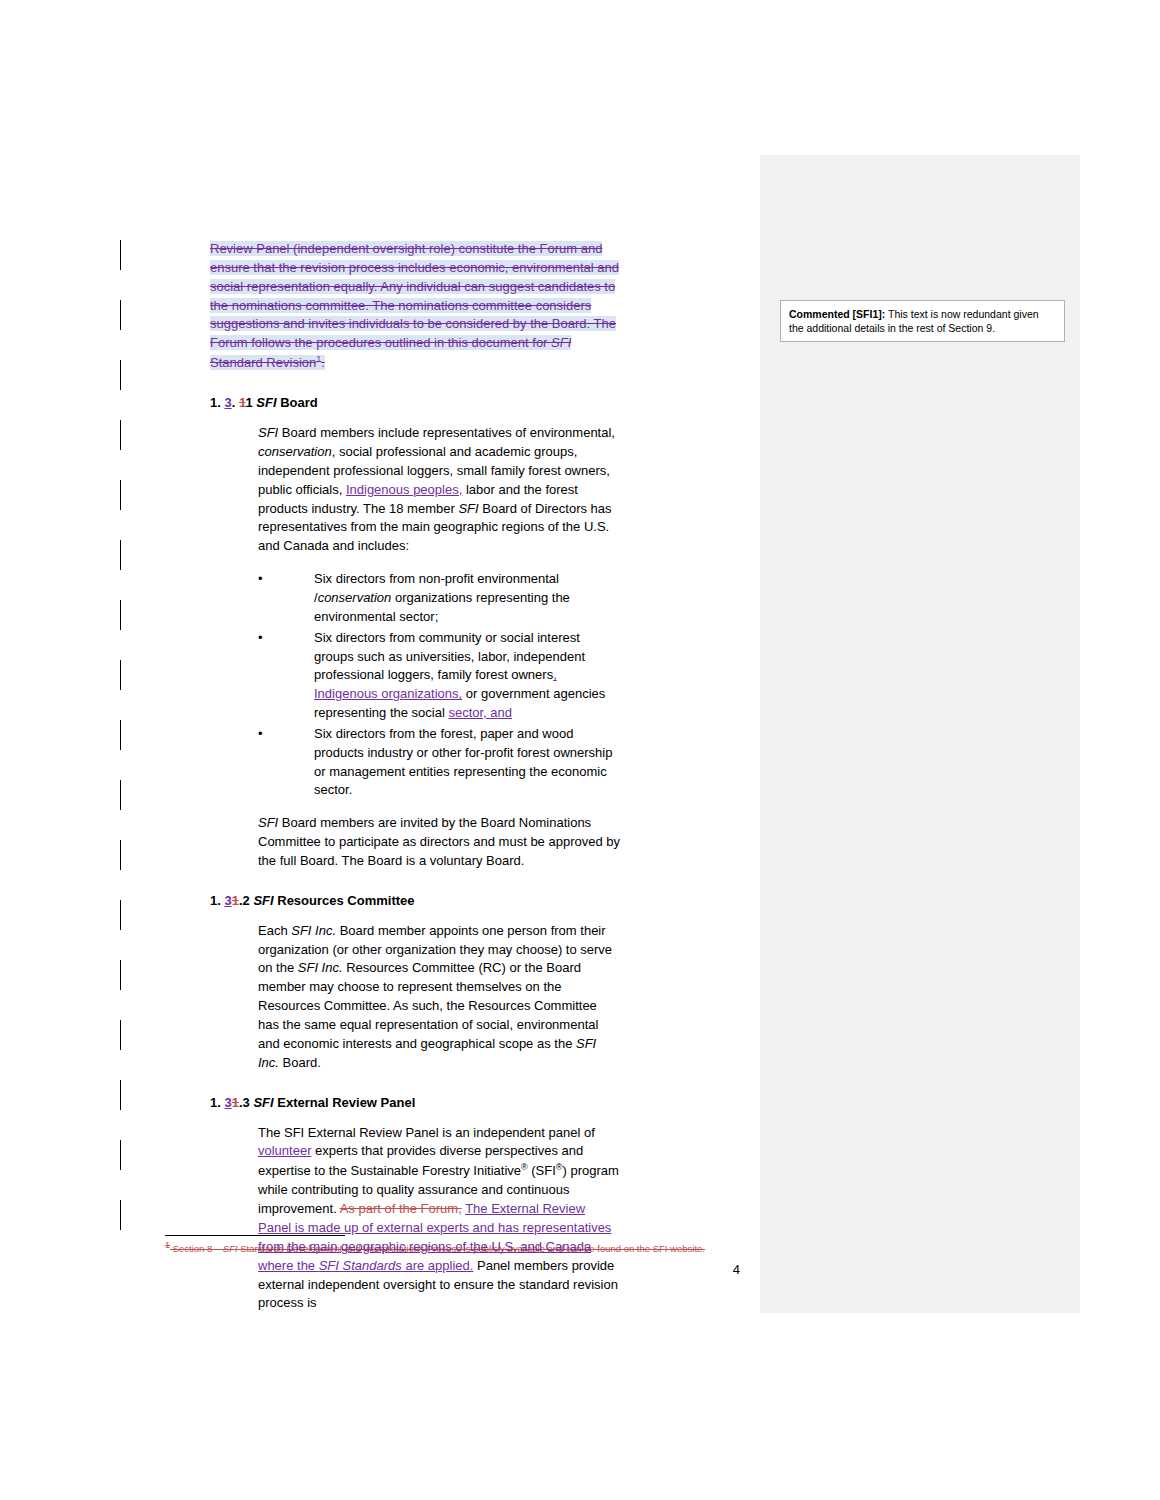Commented [SFI1]: This text is now redundant given the additional details in the rest of Section 9.
Review Panel (independent oversight role) constitute the Forum and ensure that the revision process includes economic, environmental and social representation equally. Any individual can suggest candidates to the nominations committee. The nominations committee considers suggestions and invites individuals to be considered by the Board. The Forum follows the procedures outlined in this document for SFI Standard Revision1.
1. 3. 11 SFI Board
SFI Board members include representatives of environmental, conservation, social professional and academic groups, independent professional loggers, small family forest owners, public officials, Indigenous peoples, labor and the forest products industry. The 18 member SFI Board of Directors has representatives from the main geographic regions of the U.S. and Canada and includes:
Six directors from non-profit environmental /conservation organizations representing the environmental sector;
Six directors from community or social interest groups such as universities, labor, independent professional loggers, family forest owners, Indigenous organizations, or government agencies representing the social sector, and
Six directors from the forest, paper and wood products industry or other for-profit forest ownership or management entities representing the economic sector.
SFI Board members are invited by the Board Nominations Committee to participate as directors and must be approved by the full Board. The Board is a voluntary Board.
1. 31.2 SFI Resources Committee
Each SFI Inc. Board member appoints one person from their organization (or other organization they may choose) to serve on the SFI Inc. Resources Committee (RC) or the Board member may choose to represent themselves on the Resources Committee. As such, the Resources Committee has the same equal representation of social, environmental and economic interests and geographical scope as the SFI Inc. Board.
1. 31.3 SFI External Review Panel
The SFI External Review Panel is an independent panel of volunteer experts that provides diverse perspectives and expertise to the Sustainable Forestry Initiative® (SFI®) program while contributing to quality assurance and continuous improvement. As part of the Forum, The External Review Panel is made up of external experts and has representatives from the main geographic regions of the U.S. and Canada where the SFI Standards are applied. Panel members provide external independent oversight to ensure the standard revision process is
1 Section 8 – SFI Standards Development and Interpretations Process is publicly available and can be found on the SFI website.
4